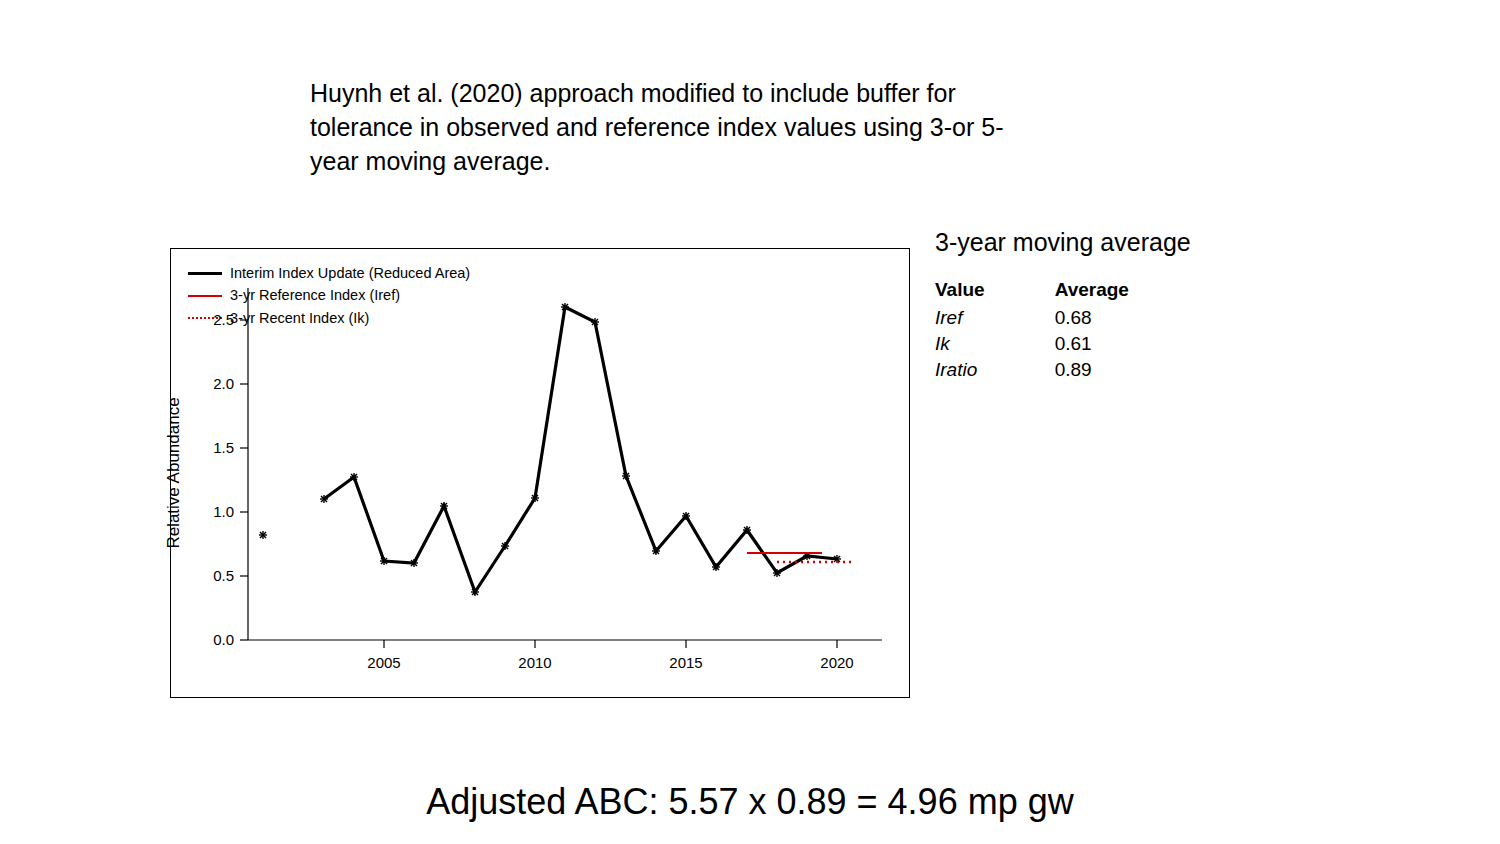Huynh et al. (2020) approach modified to include buffer for tolerance in observed and reference index values using 3-or 5-year moving average.
Relative Abundance
Interim Index Update (Reduced Area)
3-yr Reference Index (Iref)
3-yr Recent Index (Ik)
SVG plot. Data coordinate system: x = year (2000.5 .. 2021.5), y = 0 .. 2.75 Mapped into viewBox 0 0 740 450 with plot box: left 78, right 712, top 40, bottom 392 0.0 0.5 1.0 1.5 2.0 2.5 2005 2010 2015 2020
3-year moving average
| Value | Average |
| --- | --- |
| Iref | 0.68 |
| Ik | 0.61 |
| Iratio | 0.89 |
Adjusted ABC: 5.57 x 0.89 = 4.96 mp gw